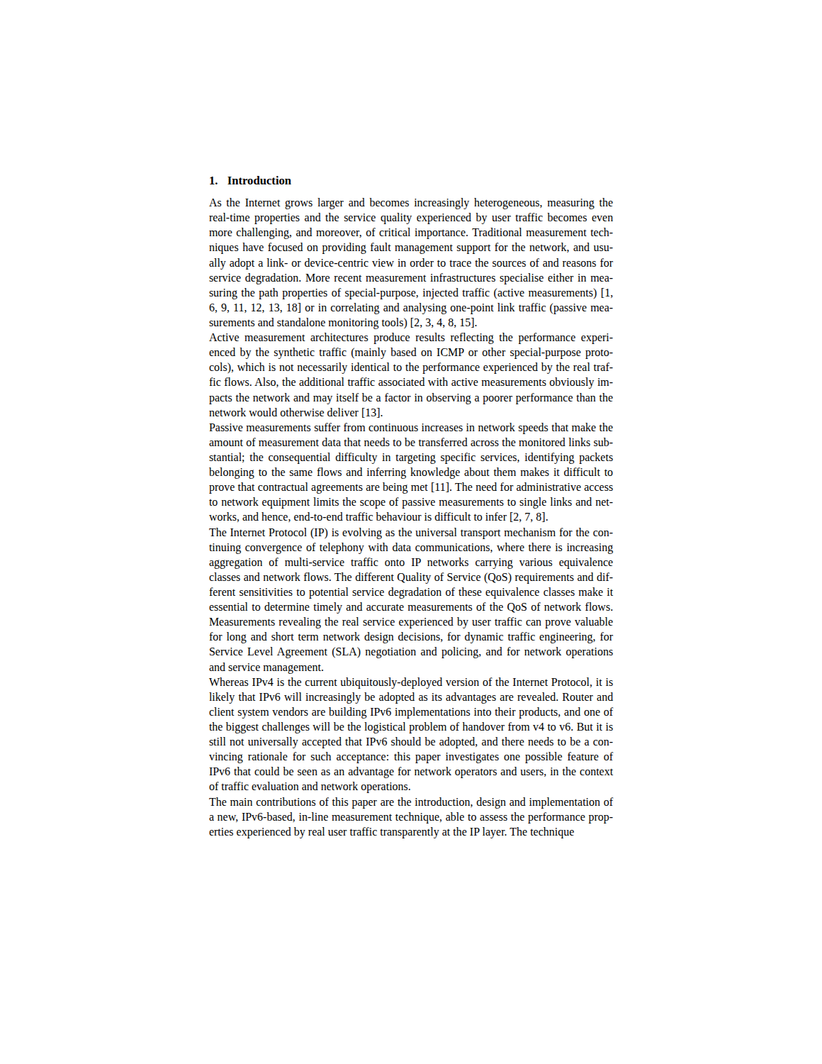1. Introduction
As the Internet grows larger and becomes increasingly heterogeneous, measuring the real-time properties and the service quality experienced by user traffic becomes even more challenging, and moreover, of critical importance. Traditional measurement techniques have focused on providing fault management support for the network, and usually adopt a link- or device-centric view in order to trace the sources of and reasons for service degradation. More recent measurement infrastructures specialise either in measuring the path properties of special-purpose, injected traffic (active measurements) [1, 6, 9, 11, 12, 13, 18] or in correlating and analysing one-point link traffic (passive measurements and standalone monitoring tools) [2, 3, 4, 8, 15].
Active measurement architectures produce results reflecting the performance experienced by the synthetic traffic (mainly based on ICMP or other special-purpose protocols), which is not necessarily identical to the performance experienced by the real traffic flows. Also, the additional traffic associated with active measurements obviously impacts the network and may itself be a factor in observing a poorer performance than the network would otherwise deliver [13].
Passive measurements suffer from continuous increases in network speeds that make the amount of measurement data that needs to be transferred across the monitored links substantial; the consequential difficulty in targeting specific services, identifying packets belonging to the same flows and inferring knowledge about them makes it difficult to prove that contractual agreements are being met [11]. The need for administrative access to network equipment limits the scope of passive measurements to single links and networks, and hence, end-to-end traffic behaviour is difficult to infer [2, 7, 8].
The Internet Protocol (IP) is evolving as the universal transport mechanism for the continuing convergence of telephony with data communications, where there is increasing aggregation of multi-service traffic onto IP networks carrying various equivalence classes and network flows. The different Quality of Service (QoS) requirements and different sensitivities to potential service degradation of these equivalence classes make it essential to determine timely and accurate measurements of the QoS of network flows. Measurements revealing the real service experienced by user traffic can prove valuable for long and short term network design decisions, for dynamic traffic engineering, for Service Level Agreement (SLA) negotiation and policing, and for network operations and service management.
Whereas IPv4 is the current ubiquitously-deployed version of the Internet Protocol, it is likely that IPv6 will increasingly be adopted as its advantages are revealed. Router and client system vendors are building IPv6 implementations into their products, and one of the biggest challenges will be the logistical problem of handover from v4 to v6. But it is still not universally accepted that IPv6 should be adopted, and there needs to be a convincing rationale for such acceptance: this paper investigates one possible feature of IPv6 that could be seen as an advantage for network operators and users, in the context of traffic evaluation and network operations.
The main contributions of this paper are the introduction, design and implementation of a new, IPv6-based, in-line measurement technique, able to assess the performance properties experienced by real user traffic transparently at the IP layer. The technique